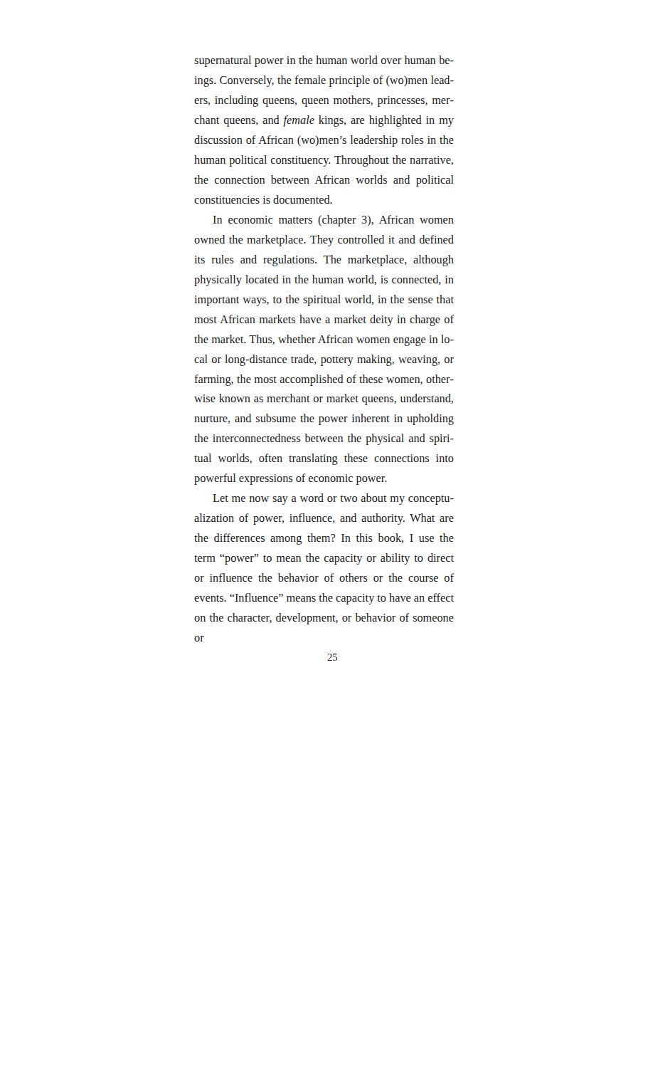supernatural power in the human world over human beings. Conversely, the female principle of (wo)men leaders, including queens, queen mothers, princesses, merchant queens, and female kings, are highlighted in my discussion of African (wo)men’s leadership roles in the human political constituency. Throughout the narrative, the connection between African worlds and political constituencies is documented.
In economic matters (chapter 3), African women owned the marketplace. They controlled it and defined its rules and regulations. The marketplace, although physically located in the human world, is connected, in important ways, to the spiritual world, in the sense that most African markets have a market deity in charge of the market. Thus, whether African women engage in local or long-distance trade, pottery making, weaving, or farming, the most accomplished of these women, otherwise known as merchant or market queens, understand, nurture, and subsume the power inherent in upholding the interconnectedness between the physical and spiritual worlds, often translating these connections into powerful expressions of economic power.
Let me now say a word or two about my conceptualization of power, influence, and authority. What are the differences among them? In this book, I use the term “power” to mean the capacity or ability to direct or influence the behavior of others or the course of events. “Influence” means the capacity to have an effect on the character, development, or behavior of someone or
25